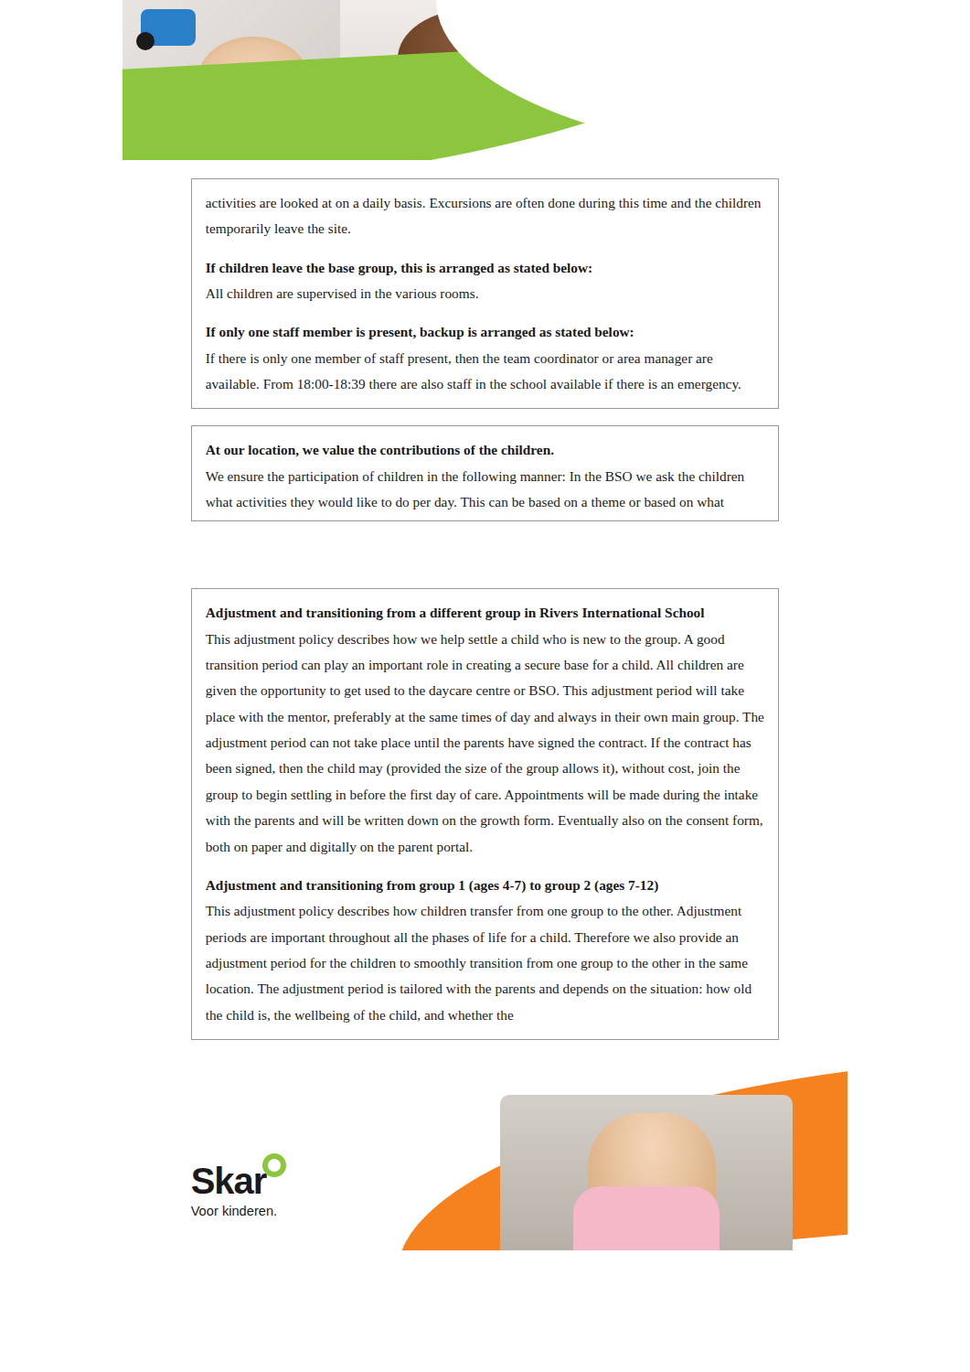activities are looked at on a daily basis. Excursions are often done during this time and the children temporarily leave the site.
If children leave the base group, this is arranged as stated below:
All children are supervised in the various rooms.
If only one staff member is present, backup is arranged as stated below:
If there is only one member of staff present, then the team coordinator or area manager are available. From 18:00-18:39 there are also staff in the school available if there is an emergency.
At our location, we value the contributions of the children.
We ensure the participation of children in the following manner: In the BSO we ask the children what activities they would like to do per day. This can be based on a theme or based on what interests the children currently have. We also discuss the rules that apply at
Adjustment and transitioning from a different group in Rivers International School
This adjustment policy describes how we help settle a child who is new to the group. A good transition period can play an important role in creating a secure base for a child. All children are given the opportunity to get used to the daycare centre or BSO. This adjustment period will take place with the mentor, preferably at the same times of day and always in their own main group. The adjustment period can not take place until the parents have signed the contract. If the contract has been signed, then the child may (provided the size of the group allows it), without cost, join the group to begin settling in before the first day of care. Appointments will be made during the intake with the parents and will be written down on the growth form. Eventually also on the consent form, both on paper and digitally on the parent portal.
Adjustment and transitioning from group 1 (ages 4-7) to group 2 (ages 7-12)
This adjustment policy describes how children transfer from one group to the other. Adjustment periods are important throughout all the phases of life for a child. Therefore we also provide an adjustment period for the children to smoothly transition from one group to the other in the same location. The adjustment period is tailored with the parents and depends on the situation: how old the child is, the wellbeing of the child, and whether the
Skar
Voor kinderen.